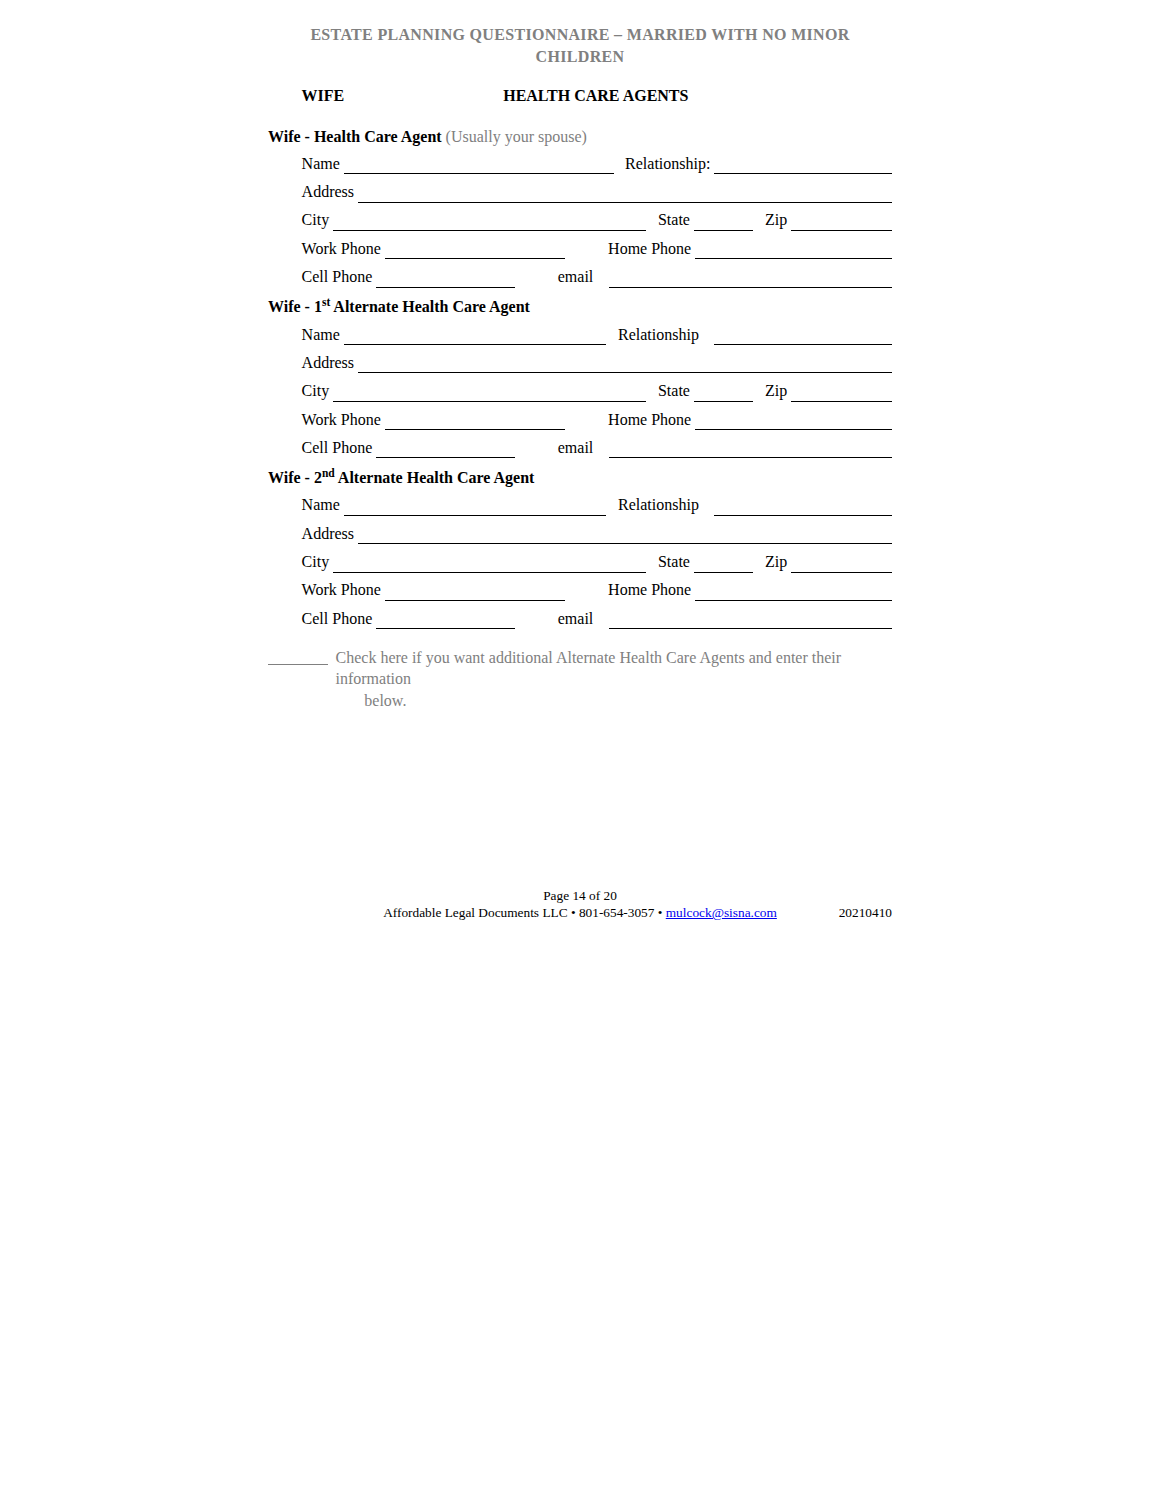ESTATE PLANNING QUESTIONNAIRE – MARRIED WITH NO MINOR CHILDREN
WIFEHEALTH CARE AGENTS
Wife - Health Care Agent (Usually your spouse)
Name Relationship:
Address
City State Zip
Work Phone Home Phone
Cell Phone email
Wife - 1st Alternate Health Care Agent
Name Relationship
Address
City State Zip
Work Phone Home Phone
Cell Phone email
Wife - 2nd Alternate Health Care Agent
Name Relationship
Address
City State Zip
Work Phone Home Phone
Cell Phone email
Check here if you want additional Alternate Health Care Agents and enter their information below.
Page 14 of 20
Affordable Legal Documents LLC • 801-654-3057 • mulcock@sisna.com 20210410